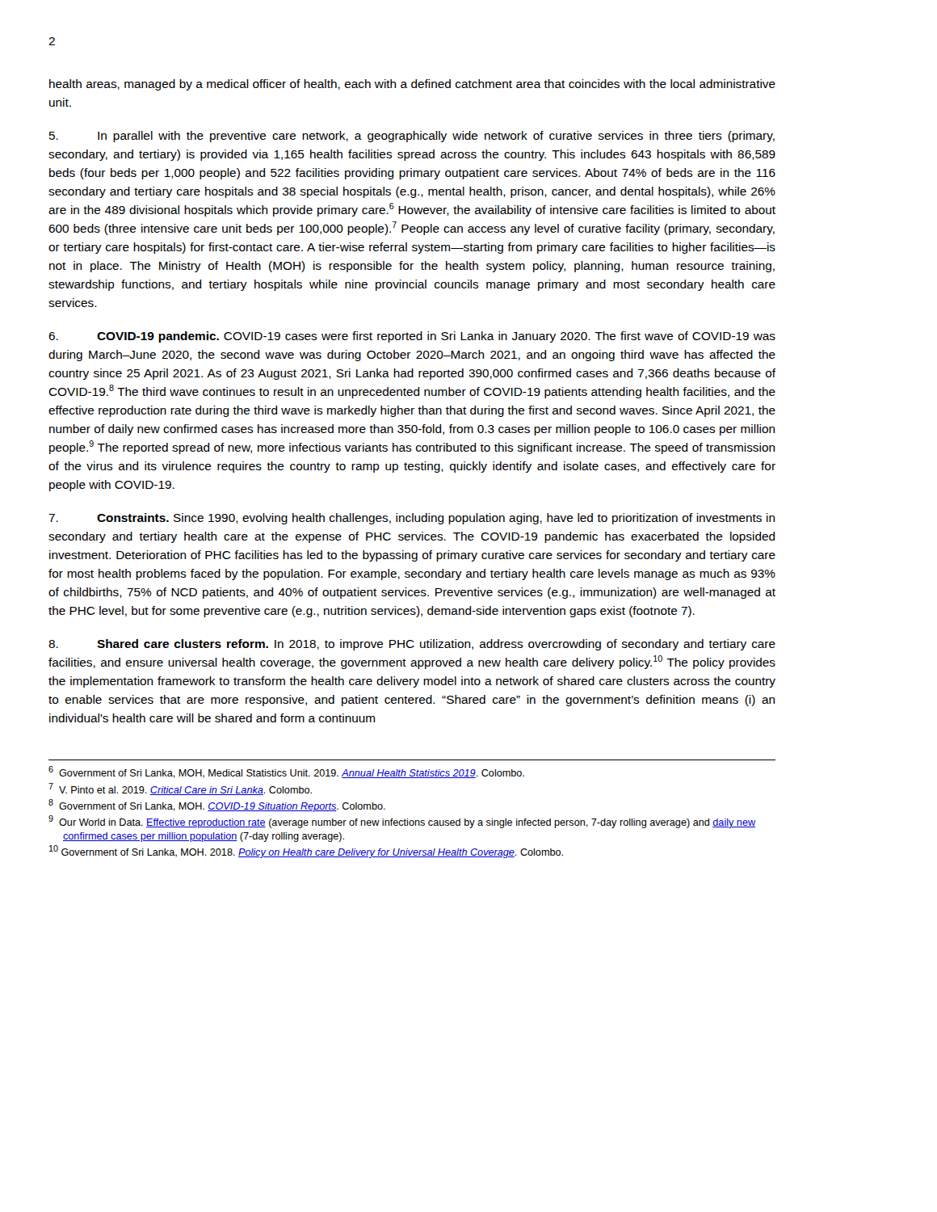2
health areas, managed by a medical officer of health, each with a defined catchment area that coincides with the local administrative unit.
5. In parallel with the preventive care network, a geographically wide network of curative services in three tiers (primary, secondary, and tertiary) is provided via 1,165 health facilities spread across the country. This includes 643 hospitals with 86,589 beds (four beds per 1,000 people) and 522 facilities providing primary outpatient care services. About 74% of beds are in the 116 secondary and tertiary care hospitals and 38 special hospitals (e.g., mental health, prison, cancer, and dental hospitals), while 26% are in the 489 divisional hospitals which provide primary care.6 However, the availability of intensive care facilities is limited to about 600 beds (three intensive care unit beds per 100,000 people).7 People can access any level of curative facility (primary, secondary, or tertiary care hospitals) for first-contact care. A tier-wise referral system—starting from primary care facilities to higher facilities—is not in place. The Ministry of Health (MOH) is responsible for the health system policy, planning, human resource training, stewardship functions, and tertiary hospitals while nine provincial councils manage primary and most secondary health care services.
6. COVID-19 pandemic. COVID-19 cases were first reported in Sri Lanka in January 2020. The first wave of COVID-19 was during March–June 2020, the second wave was during October 2020–March 2021, and an ongoing third wave has affected the country since 25 April 2021. As of 23 August 2021, Sri Lanka had reported 390,000 confirmed cases and 7,366 deaths because of COVID-19.8 The third wave continues to result in an unprecedented number of COVID-19 patients attending health facilities, and the effective reproduction rate during the third wave is markedly higher than that during the first and second waves. Since April 2021, the number of daily new confirmed cases has increased more than 350-fold, from 0.3 cases per million people to 106.0 cases per million people.9 The reported spread of new, more infectious variants has contributed to this significant increase. The speed of transmission of the virus and its virulence requires the country to ramp up testing, quickly identify and isolate cases, and effectively care for people with COVID-19.
7. Constraints. Since 1990, evolving health challenges, including population aging, have led to prioritization of investments in secondary and tertiary health care at the expense of PHC services. The COVID-19 pandemic has exacerbated the lopsided investment. Deterioration of PHC facilities has led to the bypassing of primary curative care services for secondary and tertiary care for most health problems faced by the population. For example, secondary and tertiary health care levels manage as much as 93% of childbirths, 75% of NCD patients, and 40% of outpatient services. Preventive services (e.g., immunization) are well-managed at the PHC level, but for some preventive care (e.g., nutrition services), demand-side intervention gaps exist (footnote 7).
8. Shared care clusters reform. In 2018, to improve PHC utilization, address overcrowding of secondary and tertiary care facilities, and ensure universal health coverage, the government approved a new health care delivery policy.10 The policy provides the implementation framework to transform the health care delivery model into a network of shared care clusters across the country to enable services that are more responsive, and patient centered. “Shared care” in the government’s definition means (i) an individual's health care will be shared and form a continuum
6 Government of Sri Lanka, MOH, Medical Statistics Unit. 2019. Annual Health Statistics 2019. Colombo.
7 V. Pinto et al. 2019. Critical Care in Sri Lanka. Colombo.
8 Government of Sri Lanka, MOH. COVID-19 Situation Reports. Colombo.
9 Our World in Data. Effective reproduction rate (average number of new infections caused by a single infected person, 7-day rolling average) and daily new confirmed cases per million population (7-day rolling average).
10 Government of Sri Lanka, MOH. 2018. Policy on Health care Delivery for Universal Health Coverage. Colombo.